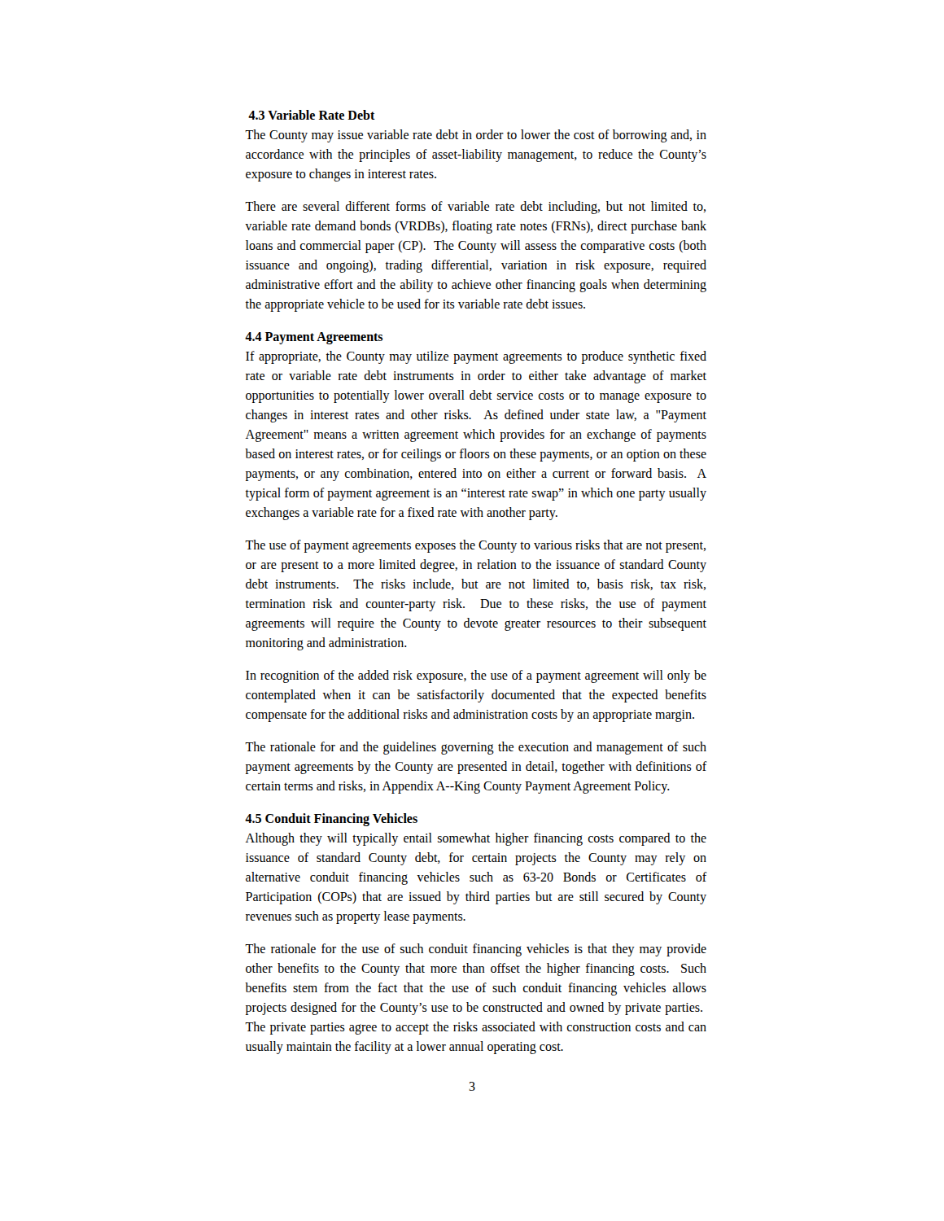4.3 Variable Rate Debt
The County may issue variable rate debt in order to lower the cost of borrowing and, in accordance with the principles of asset-liability management, to reduce the County’s exposure to changes in interest rates.
There are several different forms of variable rate debt including, but not limited to, variable rate demand bonds (VRDBs), floating rate notes (FRNs), direct purchase bank loans and commercial paper (CP). The County will assess the comparative costs (both issuance and ongoing), trading differential, variation in risk exposure, required administrative effort and the ability to achieve other financing goals when determining the appropriate vehicle to be used for its variable rate debt issues.
4.4 Payment Agreements
If appropriate, the County may utilize payment agreements to produce synthetic fixed rate or variable rate debt instruments in order to either take advantage of market opportunities to potentially lower overall debt service costs or to manage exposure to changes in interest rates and other risks. As defined under state law, a "Payment Agreement" means a written agreement which provides for an exchange of payments based on interest rates, or for ceilings or floors on these payments, or an option on these payments, or any combination, entered into on either a current or forward basis. A typical form of payment agreement is an “interest rate swap” in which one party usually exchanges a variable rate for a fixed rate with another party.
The use of payment agreements exposes the County to various risks that are not present, or are present to a more limited degree, in relation to the issuance of standard County debt instruments. The risks include, but are not limited to, basis risk, tax risk, termination risk and counter-party risk. Due to these risks, the use of payment agreements will require the County to devote greater resources to their subsequent monitoring and administration.
In recognition of the added risk exposure, the use of a payment agreement will only be contemplated when it can be satisfactorily documented that the expected benefits compensate for the additional risks and administration costs by an appropriate margin.
The rationale for and the guidelines governing the execution and management of such payment agreements by the County are presented in detail, together with definitions of certain terms and risks, in Appendix A--King County Payment Agreement Policy.
4.5 Conduit Financing Vehicles
Although they will typically entail somewhat higher financing costs compared to the issuance of standard County debt, for certain projects the County may rely on alternative conduit financing vehicles such as 63-20 Bonds or Certificates of Participation (COPs) that are issued by third parties but are still secured by County revenues such as property lease payments.
The rationale for the use of such conduit financing vehicles is that they may provide other benefits to the County that more than offset the higher financing costs. Such benefits stem from the fact that the use of such conduit financing vehicles allows projects designed for the County’s use to be constructed and owned by private parties. The private parties agree to accept the risks associated with construction costs and can usually maintain the facility at a lower annual operating cost.
3